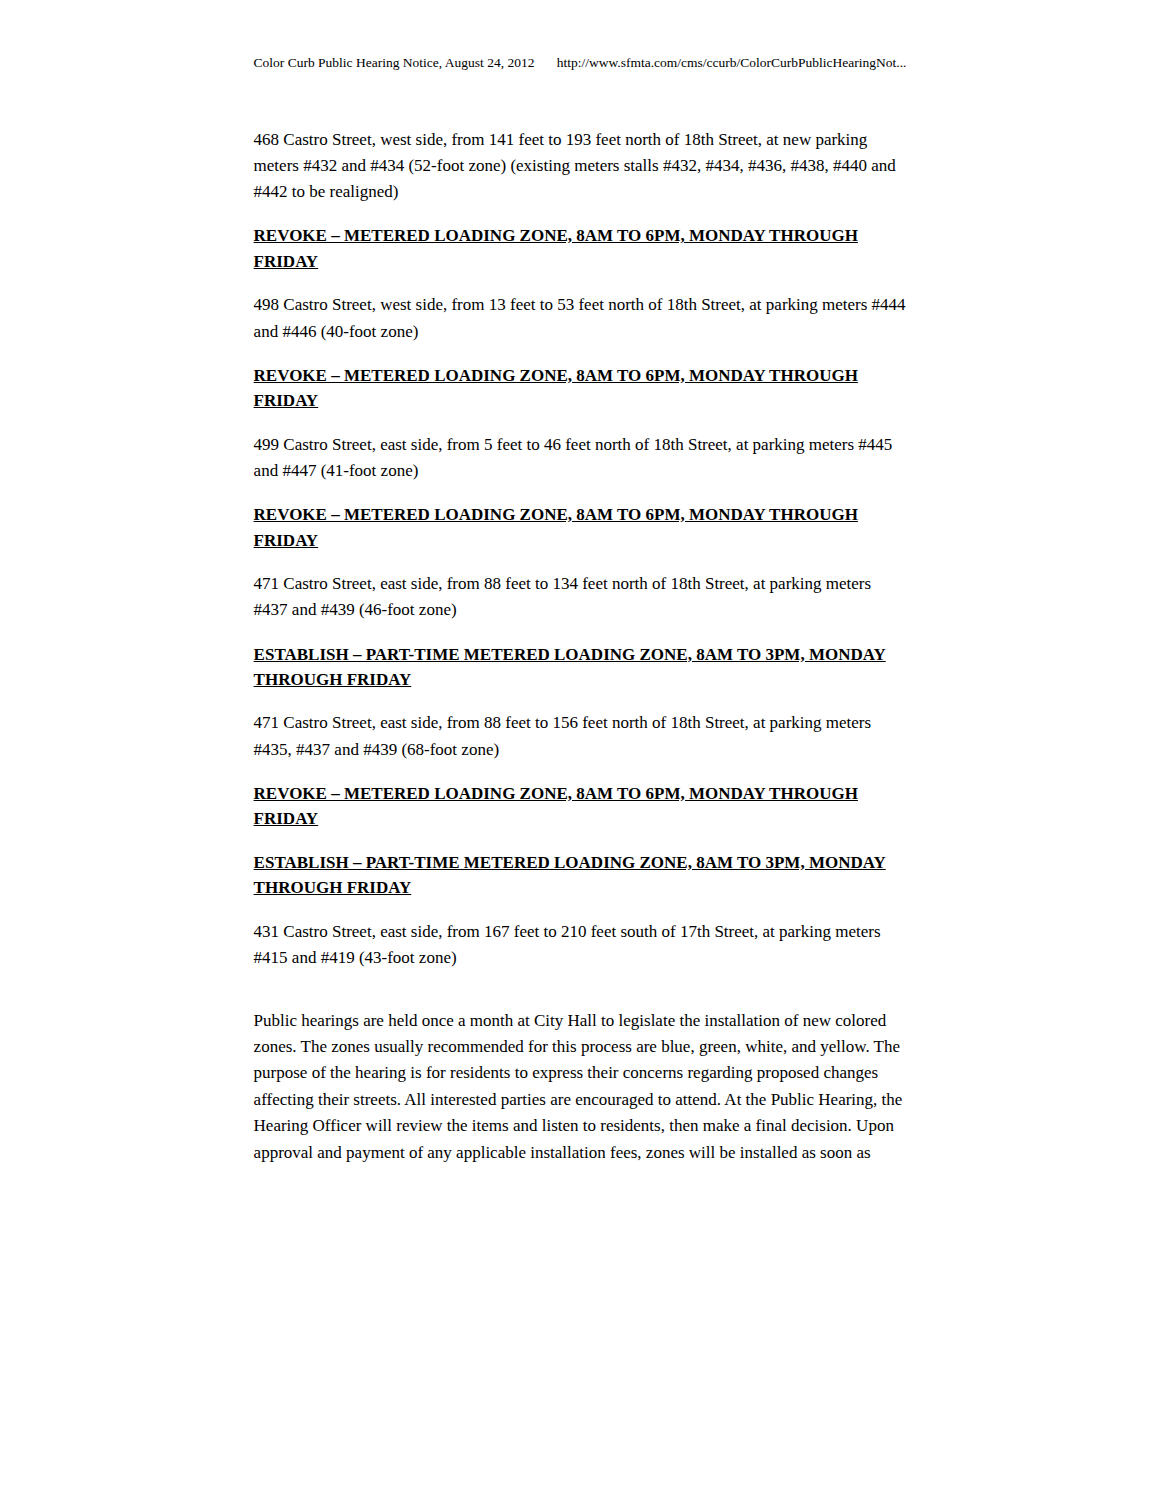Color Curb Public Hearing Notice, August 24, 2012 http://www.sfmta.com/cms/ccurb/ColorCurbPublicHearingNot...
468 Castro Street, west side, from 141 feet to 193 feet north of 18th Street, at new parking meters #432 and #434 (52-foot zone) (existing meters stalls #432, #434, #436, #438, #440 and #442 to be realigned)
REVOKE – METERED LOADING ZONE, 8AM TO 6PM, MONDAY THROUGH FRIDAY
498 Castro Street, west side, from 13 feet to 53 feet north of 18th Street, at parking meters #444 and #446 (40-foot zone)
REVOKE – METERED LOADING ZONE, 8AM TO 6PM, MONDAY THROUGH FRIDAY
499 Castro Street, east side, from 5 feet to 46 feet north of 18th Street, at parking meters #445 and #447 (41-foot zone)
REVOKE – METERED LOADING ZONE, 8AM TO 6PM, MONDAY THROUGH FRIDAY
471 Castro Street, east side, from 88 feet to 134 feet north of 18th Street, at parking meters #437 and #439 (46-foot zone)
ESTABLISH – PART-TIME METERED LOADING ZONE, 8AM TO 3PM, MONDAY THROUGH FRIDAY
471 Castro Street, east side, from 88 feet to 156 feet north of 18th Street, at parking meters #435, #437 and #439 (68-foot zone)
REVOKE – METERED LOADING ZONE, 8AM TO 6PM, MONDAY THROUGH FRIDAY
ESTABLISH – PART-TIME METERED LOADING ZONE, 8AM TO 3PM, MONDAY THROUGH FRIDAY
431 Castro Street, east side, from 167 feet to 210 feet south of 17th Street, at parking meters #415 and #419 (43-foot zone)
Public hearings are held once a month at City Hall to legislate the installation of new colored zones. The zones usually recommended for this process are blue, green, white, and yellow. The purpose of the hearing is for residents to express their concerns regarding proposed changes affecting their streets. All interested parties are encouraged to attend. At the Public Hearing, the Hearing Officer will review the items and listen to residents, then make a final decision. Upon approval and payment of any applicable installation fees, zones will be installed as soon as